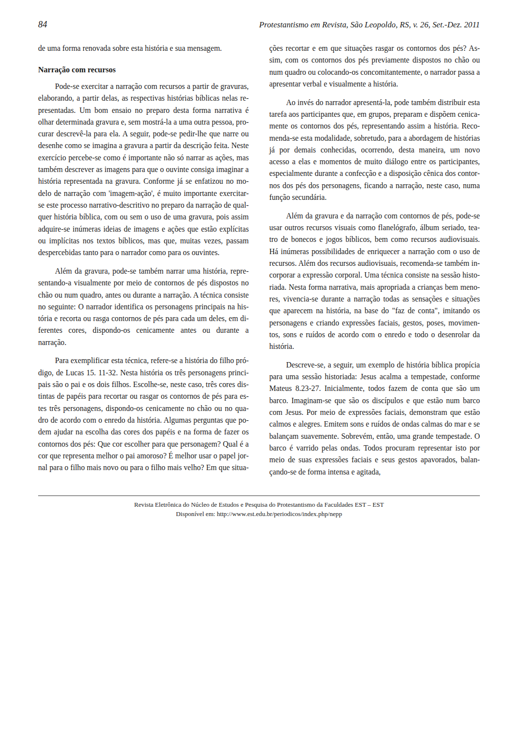84 Protestantismo em Revista, São Leopoldo, RS, v. 26, Set.-Dez. 2011
de uma forma renovada sobre esta história e sua mensagem.
Narração com recursos
Pode-se exercitar a narração com recursos a partir de gravuras, elaborando, a partir delas, as respectivas histórias bíblicas nelas representadas. Um bom ensaio no preparo desta forma narrativa é olhar determinada gravura e, sem mostrá-la a uma outra pessoa, procurar descrevê-la para ela. A seguir, pode-se pedir-lhe que narre ou desenhe como se imagina a gravura a partir da descrição feita. Neste exercício percebe-se como é importante não só narrar as ações, mas também descrever as imagens para que o ouvinte consiga imaginar a história representada na gravura. Conforme já se enfatizou no modelo de narração com 'imagem-ação', é muito importante exercitar-se este processo narrativo-descritivo no preparo da narração de qualquer história bíblica, com ou sem o uso de uma gravura, pois assim adquire-se inúmeras ideias de imagens e ações que estão explícitas ou implícitas nos textos bíblicos, mas que, muitas vezes, passam despercebidas tanto para o narrador como para os ouvintes.
Além da gravura, pode-se também narrar uma história, representando-a visualmente por meio de contornos de pés dispostos no chão ou num quadro, antes ou durante a narração. A técnica consiste no seguinte: O narrador identifica os personagens principais na história e recorta ou rasga contornos de pés para cada um deles, em diferentes cores, dispondo-os cenicamente antes ou durante a narração.
Para exemplificar esta técnica, refere-se a história do filho pródigo, de Lucas 15. 11-32. Nesta história os três personagens principais são o pai e os dois filhos. Escolhe-se, neste caso, três cores distintas de papéis para recortar ou rasgar os contornos de pés para estes três personagens, dispondo-os cenicamente no chão ou no quadro de acordo com o enredo da história. Algumas perguntas que podem ajudar na escolha das cores dos papéis e na forma de fazer os contornos dos pés: Que cor escolher para que personagem? Qual é a cor que representa melhor o pai amoroso? É melhor usar o papel jornal para o filho mais novo ou para o filho mais velho? Em que situações recortar e em que situações rasgar os contornos dos pés? Assim, com os contornos dos pés previamente dispostos no chão ou num quadro ou colocando-os concomitantemente, o narrador passa a apresentar verbal e visualmente a história.
Ao invés do narrador apresentá-la, pode também distribuir esta tarefa aos participantes que, em grupos, preparam e dispõem cenicamente os contornos dos pés, representando assim a história. Recomenda-se esta modalidade, sobretudo, para a abordagem de histórias já por demais conhecidas, ocorrendo, desta maneira, um novo acesso a elas e momentos de muito diálogo entre os participantes, especialmente durante a confecção e a disposição cênica dos contornos dos pés dos personagens, ficando a narração, neste caso, numa função secundária.
Além da gravura e da narração com contornos de pés, pode-se usar outros recursos visuais como flanelógrafo, álbum seriado, teatro de bonecos e jogos bíblicos, bem como recursos audiovisuais. Há inúmeras possibilidades de enriquecer a narração com o uso de recursos. Além dos recursos audiovisuais, recomenda-se também incorporar a expressão corporal. Uma técnica consiste na sessão historiada. Nesta forma narrativa, mais apropriada a crianças bem menores, vivencia-se durante a narração todas as sensações e situações que aparecem na história, na base do "faz de conta", imitando os personagens e criando expressões faciais, gestos, poses, movimentos, sons e ruídos de acordo com o enredo e todo o desenrolar da história.
Descreve-se, a seguir, um exemplo de história bíblica propícia para uma sessão historiada: Jesus acalma a tempestade, conforme Mateus 8.23-27. Inicialmente, todos fazem de conta que são um barco. Imaginam-se que são os discípulos e que estão num barco com Jesus. Por meio de expressões faciais, demonstram que estão calmos e alegres. Emitem sons e ruídos de ondas calmas do mar e se balançam suavemente. Sobrevém, então, uma grande tempestade. O barco é varrido pelas ondas. Todos procuram representar isto por meio de suas expressões faciais e seus gestos apavorados, balançando-se de forma intensa e agitada,
Revista Eletrônica do Núcleo de Estudos e Pesquisa do Protestantismo da Faculdades EST – EST
Disponível em: http://www.est.edu.br/periodicos/index.php/nepp